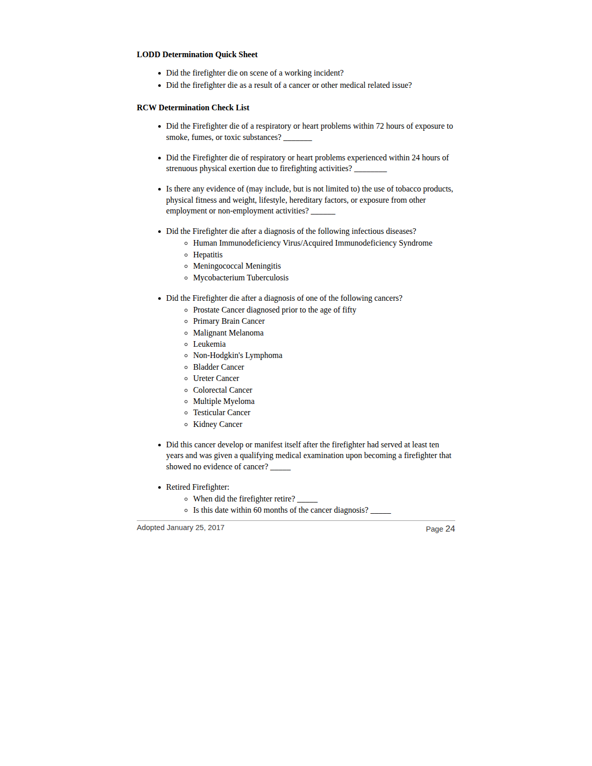LODD Determination Quick Sheet
Did the firefighter die on scene of a working incident?
Did the firefighter die as a result of a cancer or other medical related issue?
RCW Determination Check List
Did the Firefighter die of a respiratory or heart problems within 72 hours of exposure to smoke, fumes, or toxic substances? _______
Did the Firefighter die of respiratory or heart problems experienced within 24 hours of strenuous physical exertion due to firefighting activities? ________
Is there any evidence of (may include, but is not limited to) the use of tobacco products, physical fitness and weight, lifestyle, hereditary factors, or exposure from other employment or non-employment activities? ______
Did the Firefighter die after a diagnosis of the following infectious diseases?
Human Immunodeficiency Virus/Acquired Immunodeficiency Syndrome
Hepatitis
Meningococcal Meningitis
Mycobacterium Tuberculosis
Did the Firefighter die after a diagnosis of one of the following cancers?
Prostate Cancer diagnosed prior to the age of fifty
Primary Brain Cancer
Malignant Melanoma
Leukemia
Non-Hodgkin's Lymphoma
Bladder Cancer
Ureter Cancer
Colorectal Cancer
Multiple Myeloma
Testicular Cancer
Kidney Cancer
Did this cancer develop or manifest itself after the firefighter had served at least ten years and was given a qualifying medical examination upon becoming a firefighter that showed no evidence of cancer? _____
Retired Firefighter:
When did the firefighter retire? _____
Is this date within 60 months of the cancer diagnosis? _____
Adopted January 25, 2017 Page 24